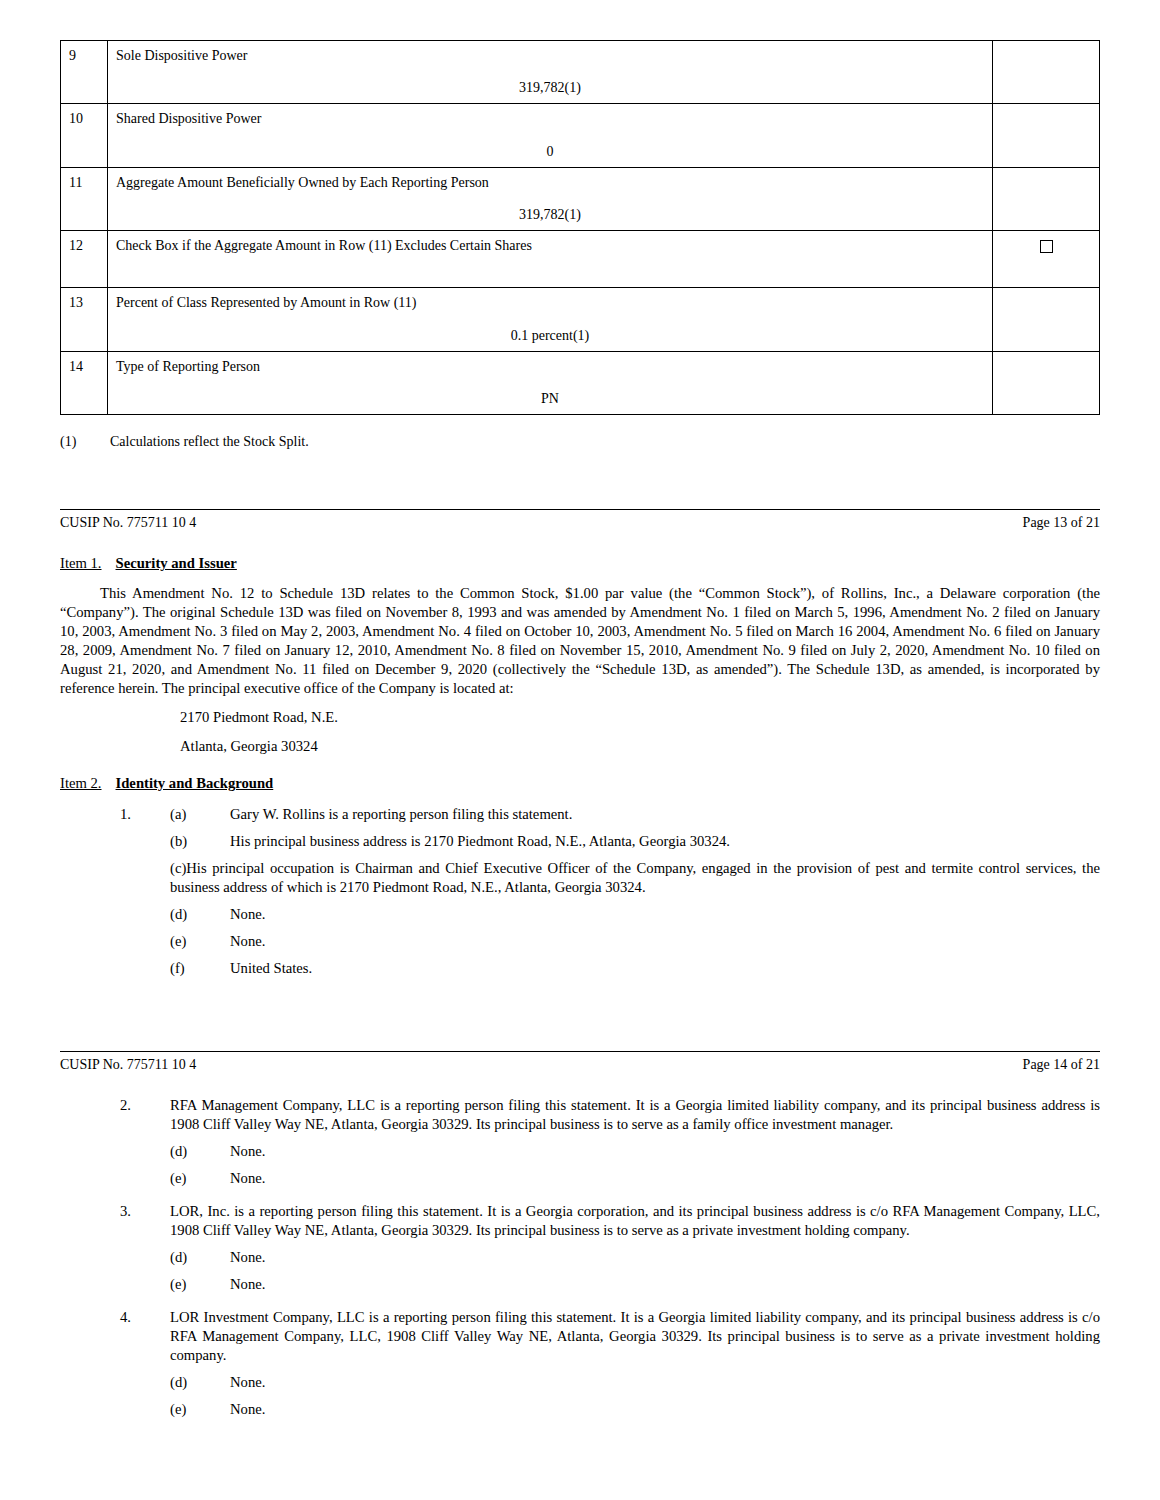| 9 | Sole Dispositive Power 319,782(1) | |
| 10 | Shared Dispositive Power 0 | |
| 11 | Aggregate Amount Beneficially Owned by Each Reporting Person 319,782(1) | |
| 12 | Check Box if the Aggregate Amount in Row (11) Excludes Certain Shares | |
| 13 | Percent of Class Represented by Amount in Row (11) 0.1 percent(1) | |
| 14 | Type of Reporting Person PN | |
(1) Calculations reflect the Stock Split.
CUSIP No. 775711 10 4 Page 13 of 21
Item 1. Security and Issuer
This Amendment No. 12 to Schedule 13D relates to the Common Stock, $1.00 par value (the “Common Stock”), of Rollins, Inc., a Delaware corporation (the “Company”). The original Schedule 13D was filed on November 8, 1993 and was amended by Amendment No. 1 filed on March 5, 1996, Amendment No. 2 filed on January 10, 2003, Amendment No. 3 filed on May 2, 2003, Amendment No. 4 filed on October 10, 2003, Amendment No. 5 filed on March 16 2004, Amendment No. 6 filed on January 28, 2009, Amendment No. 7 filed on January 12, 2010, Amendment No. 8 filed on November 15, 2010, Amendment No. 9 filed on July 2, 2020, Amendment No. 10 filed on August 21, 2020, and Amendment No. 11 filed on December 9, 2020 (collectively the “Schedule 13D, as amended”). The Schedule 13D, as amended, is incorporated by reference herein. The principal executive office of the Company is located at:
2170 Piedmont Road, N.E.
Atlanta, Georgia 30324
Item 2. Identity and Background
1.
(a) Gary W. Rollins is a reporting person filing this statement.
(b) His principal business address is 2170 Piedmont Road, N.E., Atlanta, Georgia 30324.
(c)His principal occupation is Chairman and Chief Executive Officer of the Company, engaged in the provision of pest and termite control services, the business address of which is 2170 Piedmont Road, N.E., Atlanta, Georgia 30324.
(d) None.
(e) None.
(f) United States.
CUSIP No. 775711 10 4 Page 14 of 21
2.
RFA Management Company, LLC is a reporting person filing this statement. It is a Georgia limited liability company, and its principal business address is 1908 Cliff Valley Way NE, Atlanta, Georgia 30329. Its principal business is to serve as a family office investment manager.
(d) None.
(e) None.
3.
LOR, Inc. is a reporting person filing this statement. It is a Georgia corporation, and its principal business address is c/o RFA Management Company, LLC, 1908 Cliff Valley Way NE, Atlanta, Georgia 30329. Its principal business is to serve as a private investment holding company.
(d) None.
(e) None.
4.
LOR Investment Company, LLC is a reporting person filing this statement. It is a Georgia limited liability company, and its principal business address is c/o RFA Management Company, LLC, 1908 Cliff Valley Way NE, Atlanta, Georgia 30329. Its principal business is to serve as a private investment holding company.
(d) None.
(e) None.